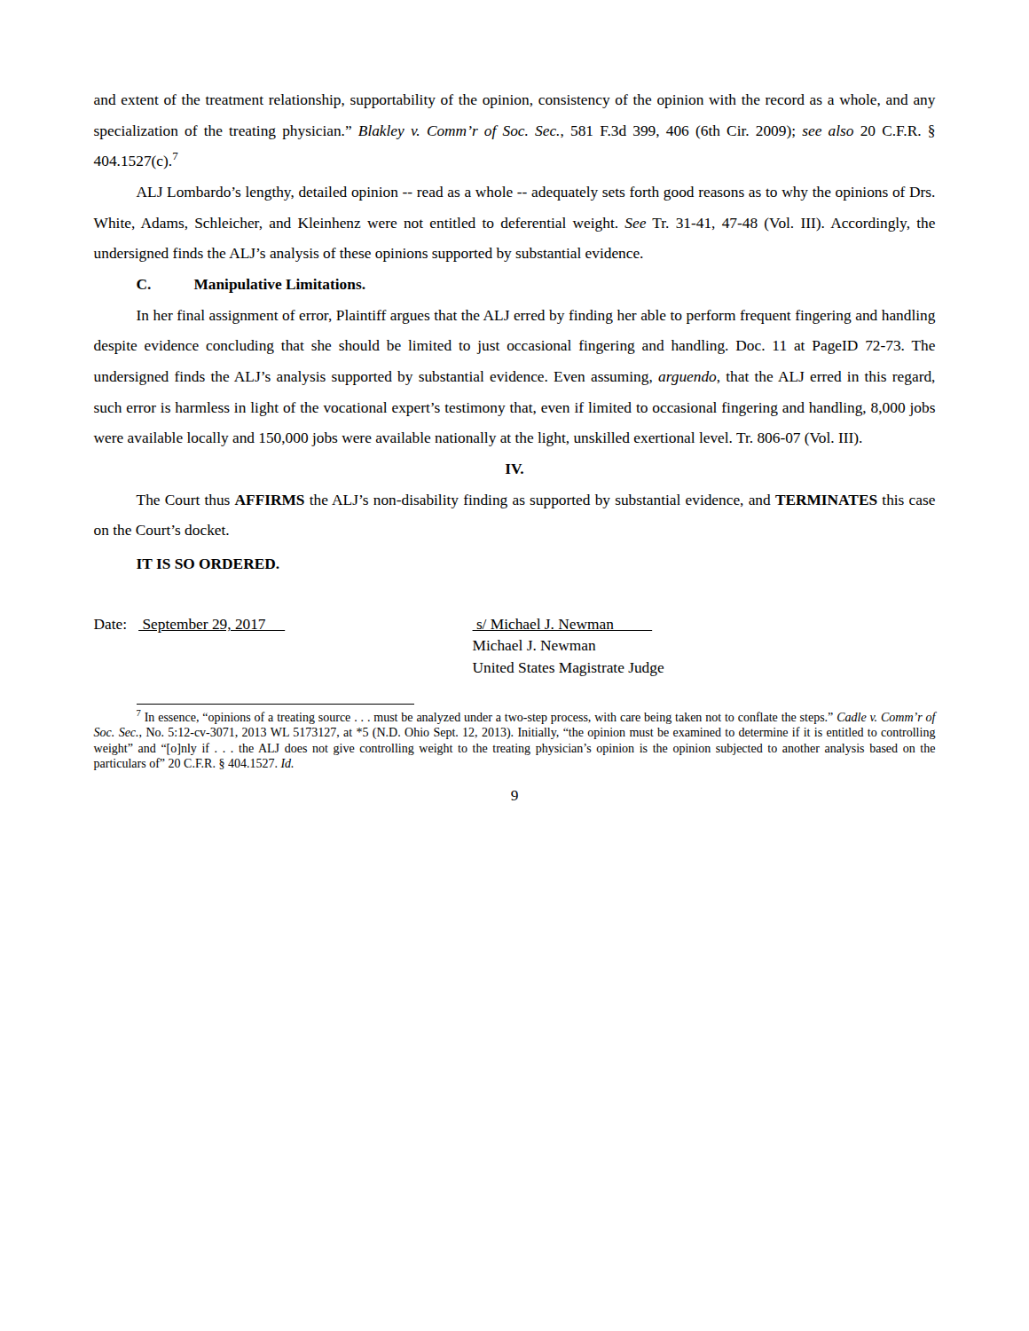and extent of the treatment relationship, supportability of the opinion, consistency of the opinion with the record as a whole, and any specialization of the treating physician.” Blakley v. Comm’r of Soc. Sec., 581 F.3d 399, 406 (6th Cir. 2009); see also 20 C.F.R. § 404.1527(c).7
ALJ Lombardo’s lengthy, detailed opinion -- read as a whole -- adequately sets forth good reasons as to why the opinions of Drs. White, Adams, Schleicher, and Kleinhenz were not entitled to deferential weight. See Tr. 31-41, 47-48 (Vol. III). Accordingly, the undersigned finds the ALJ’s analysis of these opinions supported by substantial evidence.
C. Manipulative Limitations.
In her final assignment of error, Plaintiff argues that the ALJ erred by finding her able to perform frequent fingering and handling despite evidence concluding that she should be limited to just occasional fingering and handling. Doc. 11 at PageID 72-73. The undersigned finds the ALJ’s analysis supported by substantial evidence. Even assuming, arguendo, that the ALJ erred in this regard, such error is harmless in light of the vocational expert’s testimony that, even if limited to occasional fingering and handling, 8,000 jobs were available locally and 150,000 jobs were available nationally at the light, unskilled exertional level. Tr. 806-07 (Vol. III).
IV.
The Court thus AFFIRMS the ALJ’s non-disability finding as supported by substantial evidence, and TERMINATES this case on the Court’s docket.
IT IS SO ORDERED.
Date: September 29, 2017
s/ Michael J. Newman
Michael J. Newman
United States Magistrate Judge
7 In essence, “opinions of a treating source . . . must be analyzed under a two-step process, with care being taken not to conflate the steps.” Cadle v. Comm’r of Soc. Sec., No. 5:12-cv-3071, 2013 WL 5173127, at *5 (N.D. Ohio Sept. 12, 2013). Initially, “the opinion must be examined to determine if it is entitled to controlling weight” and “[o]nly if . . . the ALJ does not give controlling weight to the treating physician’s opinion is the opinion subjected to another analysis based on the particulars of” 20 C.F.R. § 404.1527. Id.
9